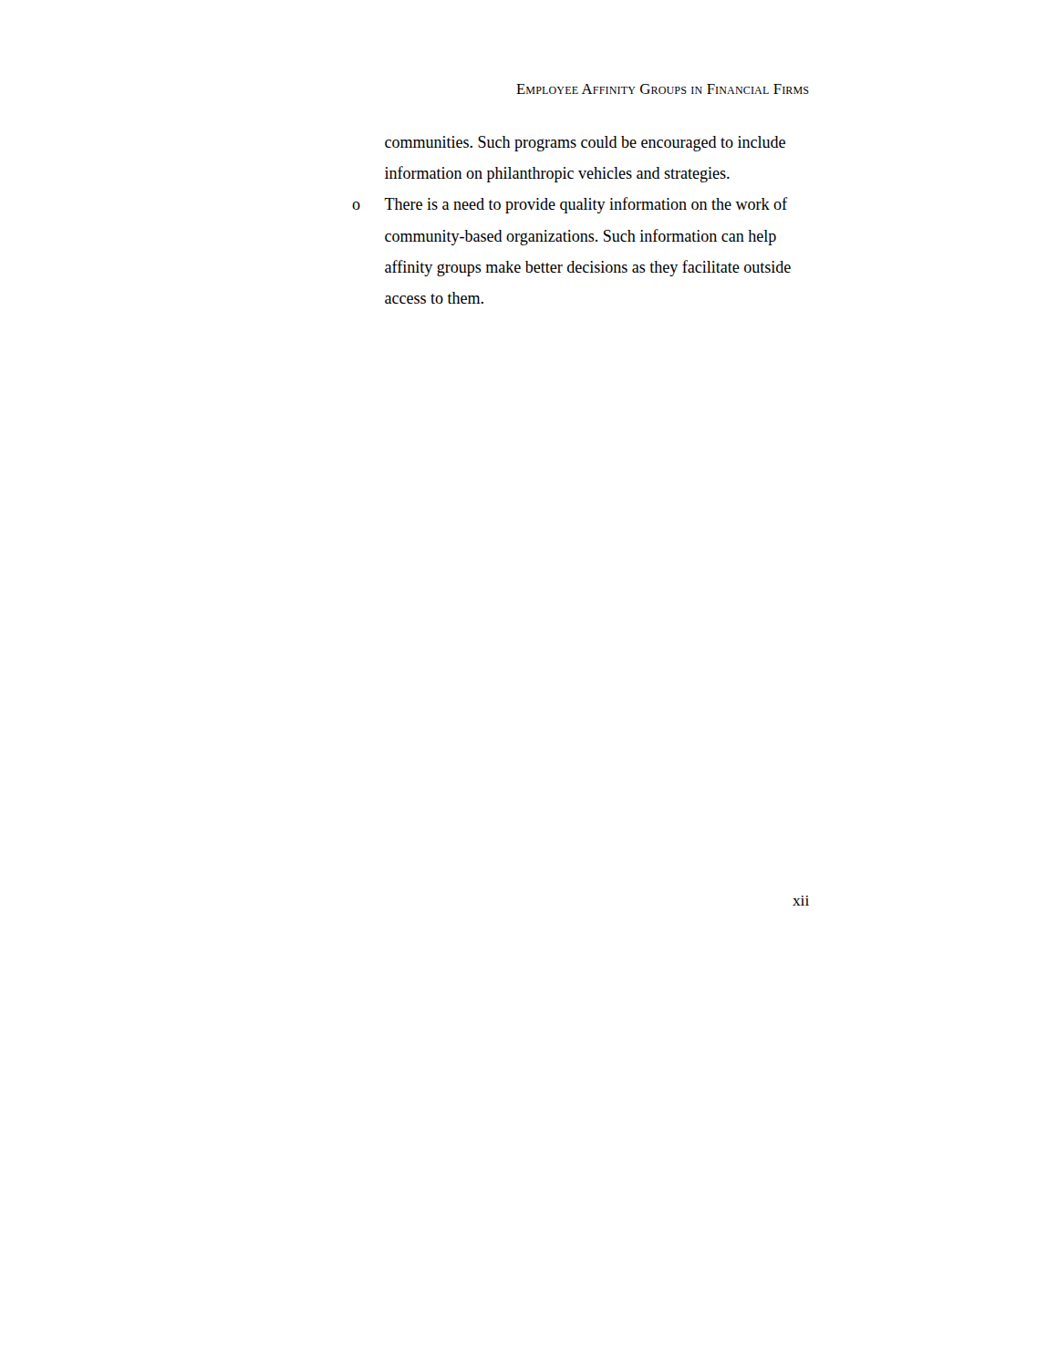Employee Affinity Groups in Financial Firms
communities. Such programs could be encouraged to include information on philanthropic vehicles and strategies.
o There is a need to provide quality information on the work of community-based organizations. Such information can help affinity groups make better decisions as they facilitate outside access to them.
xii